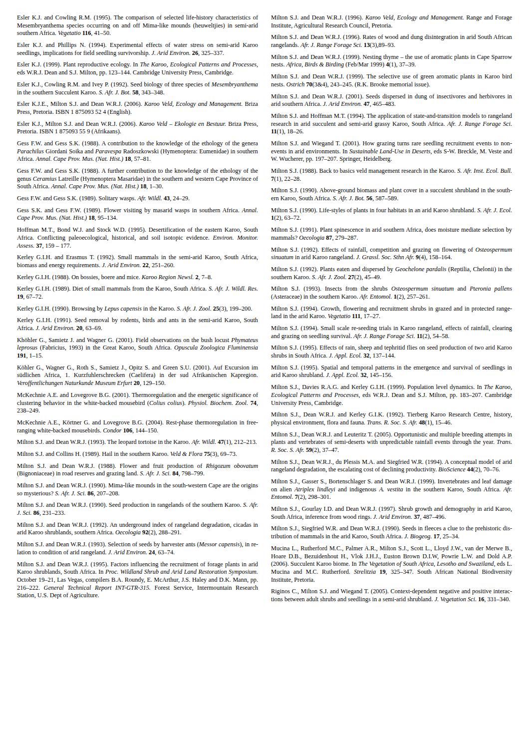Esler K.J. and Cowling R.M. (1995). The comparison of selected life-history characteristics of Mesembryanthema species occurring on and off Mima-like mounds (heuweltjies) in semi-arid southern Africa. Vegetatio 116, 41–50.
Esler K.J. and Phillips N. (1994). Experimental effects of water stress on semi-arid Karoo seedlings, implications for field seedling survivorship. J. Arid Environ. 26, 325–337.
Esler K.J. (1999). Plant reproductive ecology. In The Karoo, Ecological Patterns and Processes, eds W.R.J. Dean and S.J. Milton, pp. 123–144. Cambridge University Press, Cambridge.
Esler K.J., Cowling R.M. and Ivey P. (1992). Seed biology of three species of Mesembryanthema in the southern Succulent Karoo. S. Afr. J. Bot. 58, 343–348.
Esler K.J.E., Milton S.J. and Dean W.R.J. (2006). Karoo Veld, Ecology and Management. Briza Press, Pretoria. ISBN 1 875093 52 4 (English).
Esler K.J., Milton S.J. and Dean W.R.J. (2006). Karoo Veld – Ekologie en Bestuur. Briza Press, Pretoria. ISBN 1 875093 55 9 (Afrikaans).
Gess F.W. and Gess S.K. (1988). A contribution to the knowledge of the ethology of the genera Parachilus Giordani Soika and Paravespa Radoszkowski (Hymenoptera: Eumenidae) in southern Africa. Annal. Cape Prov. Mus. (Nat. Hist.) 18, 57–81.
Gess F.W. and Gess S.K. (1988). A further contribution to the knowledge of the ethology of the genus Ceramius Latreille (Hymenoptera Masaridae) in the southern and western Cape Province of South Africa. Annal. Cape Prov. Mus. (Nat. Hist.) 18, 1–30.
Gess F.W. and Gess S.K. (1989). Solitary wasps. Afr. Wildl. 43, 24–29.
Gess S.K. and Gess F.W. (1989). Flower visiting by masarid wasps in southern Africa. Annal. Cape Prov. Mus. (Nat. Hist.) 18, 95–134.
Hoffman M.T., Bond W.J. and Stock W.D. (1995). Desertification of the eastern Karoo, South Africa. Conflicting paleoecological, historical, and soil isotopic evidence. Environ. Monitor. Assess. 37, 159 – 177.
Kerley G.I.H. and Erasmus T. (1992). Small mammals in the semi-arid Karoo, South Africa, biomass and energy requirements. J. Arid Environ. 22, 251–260.
Kerley G.I.H. (1988). On bossies, boere and mice. Karoo Region Newsl. 2, 7–8.
Kerley G.I.H. (1989). Diet of small mammals from the Karoo, South Africa. S. Afr. J. Wildl. Res. 19, 67–72.
Kerley G.I.H. (1990). Browsing by Lepus capensis in the Karoo. S. Afr. J. Zool. 25(3), 199–200.
Kerley G.I.H. (1991). Seed removal by rodents, birds and ants in the semi-arid Karoo, South Africa. J. Arid Environ. 20, 63–69.
Khöhler G., Samietz J. and Wagner G. (2001). Field observations on the bush locust Phymateus leprosus (Fabricius, 1993) in the Great Karoo, South Africa. Opuscula Zoologica Fluminensia 191, 1–15.
Köhler G., Wagner G., Roth S., Samietz J., Opitz S. and Green S.U. (2001). Auf Excursion im südlichen Africa, 1. Kurzfuhlerschrecken (Caelifera) in der sud Afrikanischen Kapregion. Veroffentlichungen Naturkunde Museum Erfurt 20, 129–150.
McKechnie A.E. and Lovegrove B.G. (2001). Thermoregulation and the energetic significance of clustering behavior in the white-backed mousebird (Colius colius). Physiol. Biochem. Zool. 74, 238–249.
McKechnie A.E., Körtner G. and Lovegrove B.G. (2004). Rest-phase thermoregulation in free-ranging white-backed mousebirds. Condor 106, 144–150.
Milton S.J. and Dean W.R.J. (1993). The leopard tortoise in the Karoo. Afr. Wildl. 47(1), 212–213.
Milton S.J. and Collins H. (1989). Hail in the southern Karoo. Veld & Flora 75(3), 69–73.
Milton S.J. and Dean W.R.J. (1988). Flower and fruit production of Rhigozum obovatum (Bignoniaceae) in road reserves and grazing land. S. Afr. J. Sci. 84, 798–799.
Milton S.J. and Dean W.R.J. (1990). Mima-like mounds in the south-western Cape are the origins so mysterious? S. Afr. J. Sci. 86, 207–208.
Milton S.J. and Dean W.R.J. (1990). Seed production in rangelands of the southern Karoo. S. Afr. J. Sci. 86, 231–233.
Milton S.J. and Dean W.R.J. (1992). An underground index of rangeland degradation, cicadas in arid Karoo shrublands, southern Africa. Oecologia 92(2), 288–291.
Milton S.J. and Dean W.R.J. (1993). Selection of seeds by harvester ants (Messor capensis), in relation to condition of arid rangeland. J. Arid Environ. 24, 63–74.
Milton S.J. and Dean W.R.J. (1995). Factors influencing the recruitment of forage plants in arid Karoo shrublands, South Africa. In Proc. Wildland Shrub and Arid Land Restoration Symposium. October 19–21, Las Vegas, compilers B.A. Roundy, E. McArthur, J.S. Haley and D.K. Mann, pp. 216–222. General Technical Report INT-GTR-315. Forest Service, Intermountain Research Station, U.S. Dept of Agriculture.
Milton S.J. and Dean W.R.J. (1996). Karoo Veld, Ecology and Management. Range and Forage Institute, Agricultural Research Council, Pretoria.
Milton S.J. and Dean W.R.J. (1996). Rates of wood and dung disintegration in arid South African rangelands. Afr. J. Range Forage Sci. 13(3),89–93.
Milton S.J. and Dean W.R.J. (1999). Nesting thyme – the use of aromatic plants in Cape Sparrow nests. Africa, Birds & Birding (Feb/Mar 1999) 4(1), 37–39.
Milton S.J. and Dean W.R.J. (1999). The selective use of green aromatic plants in Karoo bird nests. Ostrich 70(3&4), 243–245. (R.K. Brooke memorial issue).
Milton S.J. and Dean W.R.J. (2001). Seeds dispersed in dung of insectivores and herbivores in arid southern Africa. J. Arid Environ. 47, 465–483.
Milton S.J. and Hoffman M.T. (1994). The application of state-and-transition models to rangeland research in arid succulent and semi-arid grassy Karoo, South Africa. Afr. J. Range Forage Sci. 11(1), 18–26.
Milton S.J. and Wiegand T. (2001). How grazing turns rare seedling recruitment events to non-events in arid environments. In Sustainable Land-Use in Deserts, eds S-W. Breckle, M. Veste and W. Wucherer, pp. 197–207. Springer, Heidelberg.
Milton S.J. (1988). Back to basics veld management research in the Karoo. S. Afr. Inst. Ecol. Bull. 7(1), 22–28.
Milton S.J. (1990). Above-ground biomass and plant cover in a succulent shrubland in the southern Karoo, South Africa. S. Afr. J. Bot. 56, 587–589.
Milton S.J. (1990). Life-styles of plants in four habitats in an arid Karoo shrubland. S. Afr. J. Ecol. 1(2), 63–72.
Milton S.J. (1991). Plant spinescence in arid southern Africa, does moisture mediate selection by mammals? Oecologia 87, 279–287.
Milton S.J. (1992). Effects of rainfall, competition and grazing on flowering of Osteospermum sinuatum in arid Karoo rangeland. J. Grassl. Soc. Sthn Afr. 9(4), 158–164.
Milton S.J. (1992). Plants eaten and dispersed by Geochelone pardalis (Reptilia, Chelonii) in the southern Karoo. S. Afr. J. Zool. 27(2), 45–49.
Milton S.J. (1993). Insects from the shrubs Osteospermum sinuatum and Pteronia pallens (Asteraceae) in the southern Karoo. Afr. Entomol. 1(2), 257–261.
Milton S.J. (1994). Growth, flowering and recruitment shrubs in grazed and in protected rangeland in the arid Karoo. Vegetatio 111, 17–27.
Milton S.J. (1994). Small scale re-seeding trials in Karoo rangeland, effects of rainfall, clearing and grazing on seedling survival. Afr. J. Range Forage Sci. 11(2), 54–58.
Milton S.J. (1995). Effects of rain, sheep and tephritid flies on seed production of two arid Karoo shrubs in South Africa. J. Appl. Ecol. 32, 137–144.
Milton S.J. (1995). Spatial and temporal patterns in the emergence and survival of seedlings in arid Karoo shrubland. J. Appl. Ecol. 32, 145–156.
Milton S.J., Davies R.A.G. and Kerley G.I.H. (1999). Population level dynamics. In The Karoo, Ecological Patterns and Processes, eds W.R.J. Dean and S.J. Milton, pp. 183–207. Cambridge University Press, Cambridge.
Milton S.J., Dean W.R.J. and Kerley G.I.K. (1992). Tierberg Karoo Research Centre, history, physical environment, flora and fauna. Trans. R. Soc. S. Afr. 48(1), 15–46.
Milton S.J., Dean W.R.J. and Leuteritz T. (2005). Opportunistic and multiple breeding attempts in plants and vertebrates of semi-deserts with unpredictable rainfall events through the year. Trans. R. Soc. S. Afr. 59(2), 37–47.
Milton S.J., Dean W.R.J., du Plessis M.A. and Siegfried W.R. (1994). A conceptual model of arid rangeland degradation, the escalating cost of declining productivity. BioScience 44(2), 70–76.
Milton S.J., Gasser S., Bortenschlager S. and Dean W.R.J. (1999). Invertebrates and leaf damage on alien Atriplex lindleyi and indigenous A. vestita in the southern Karoo, South Africa. Afr. Entomol. 7(2), 298–301.
Milton S.J., Gourlay I.D. and Dean W.R.J. (1997). Shrub growth and demography in arid Karoo, South Africa, inference from wood rings. J. Arid Environ. 37, 487–496.
Milton S.J., Siegfried W.R. and Dean W.R.J. (1990). Seeds in fleeces a clue to the prehistoric distribution of mammals in the arid Karoo, South Africa. J. Biogeog. 17, 25–34.
Mucina L., Rutherford M.C., Palmer A.R., Milton S.J., Scott L., Lloyd J.W., van der Merwe B., Hoare D.B., Bezuidenhout H., Vlok J.H.J., Euston Brown D.I.W, Powrie L.W. and Dold A.P. (2006). Succulent Karoo biome. In The Vegetation of South Africa, Lesotho and Swaziland, eds L. Mucina and M.C. Rutherford. Strelitzia 19, 325–347. South African National Biodiversity Institute, Pretoria.
Riginos C., Milton S.J. and Wiegand T. (2005). Context-dependent negative and positive interactions between adult shrubs and seedlings in a semi-arid shrubland. J. Vegetation Sci. 16, 331–340.